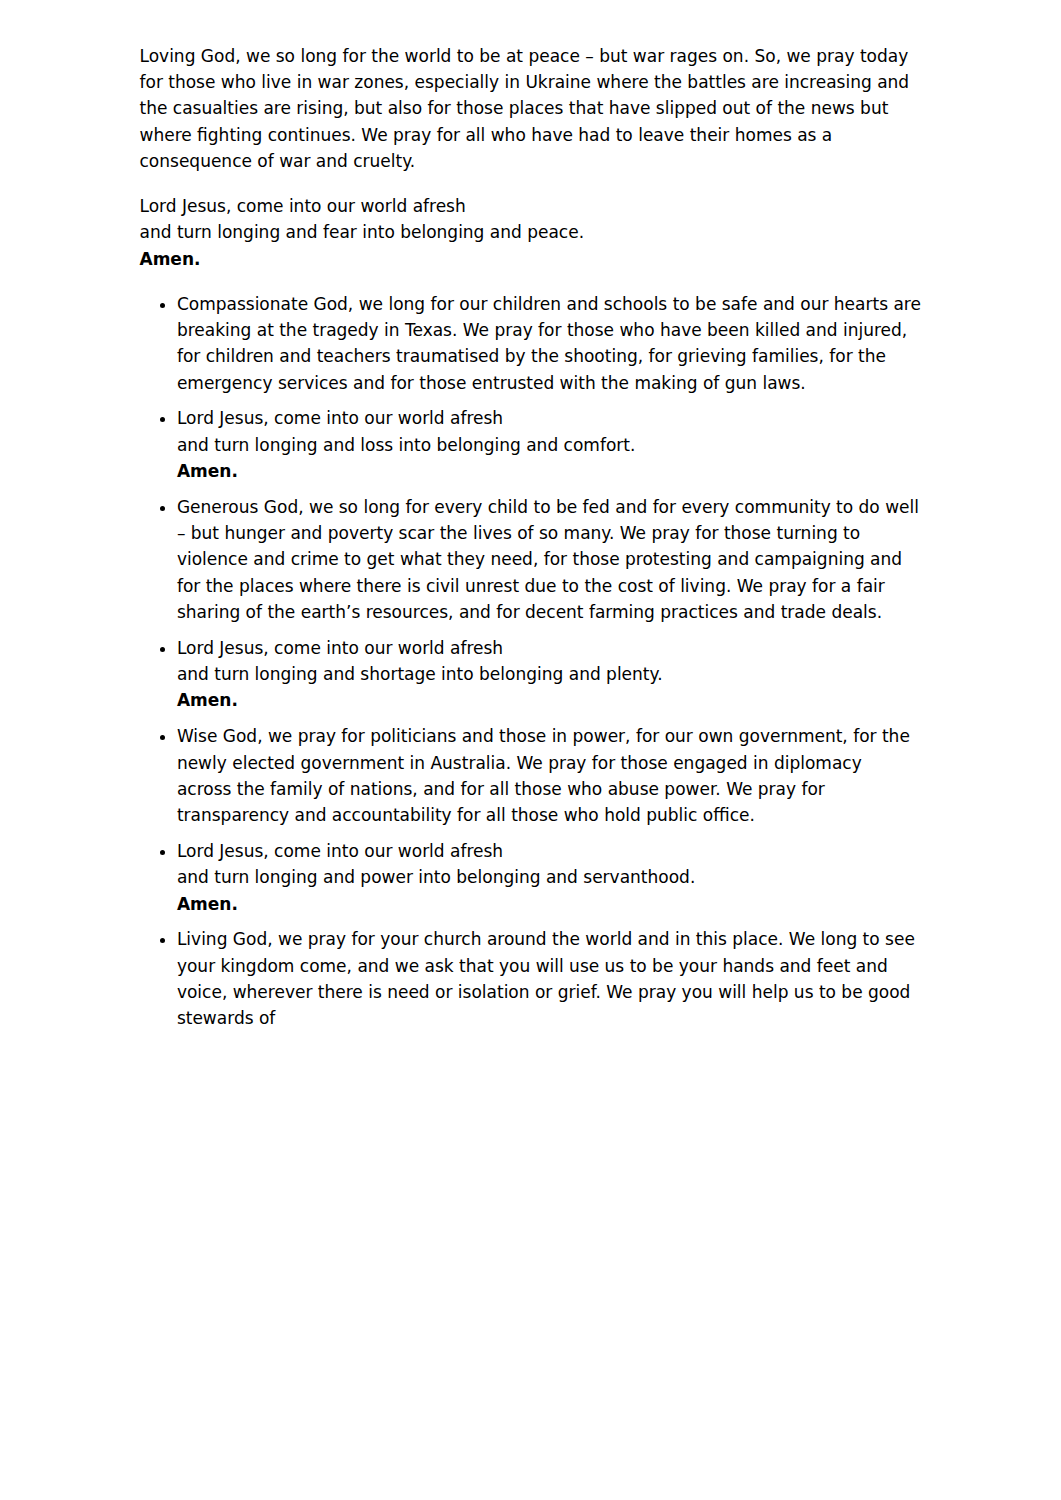Loving God, we so long for the world to be at peace – but war rages on. So, we pray today for those who live in war zones, especially in Ukraine where the battles are increasing and the casualties are rising, but also for those places that have slipped out of the news but where fighting continues. We pray for all who have had to leave their homes as a consequence of war and cruelty.
Lord Jesus, come into our world afresh
and turn longing and fear into belonging and peace.
Amen.
Compassionate God, we long for our children and schools to be safe and our hearts are breaking at the tragedy in Texas. We pray for those who have been killed and injured, for children and teachers traumatised by the shooting, for grieving families, for the emergency services and for those entrusted with the making of gun laws.
Lord Jesus, come into our world afresh
and turn longing and loss into belonging and comfort.
Amen.
Generous God, we so long for every child to be fed and for every community to do well – but hunger and poverty scar the lives of so many. We pray for those turning to violence and crime to get what they need, for those protesting and campaigning and for the places where there is civil unrest due to the cost of living. We pray for a fair sharing of the earth’s resources, and for decent farming practices and trade deals.
Lord Jesus, come into our world afresh
and turn longing and shortage into belonging and plenty.
Amen.
Wise God, we pray for politicians and those in power, for our own government, for the newly elected government in Australia. We pray for those engaged in diplomacy across the family of nations, and for all those who abuse power. We pray for transparency and accountability for all those who hold public office.
Lord Jesus, come into our world afresh
and turn longing and power into belonging and servanthood.
Amen.
Living God, we pray for your church around the world and in this place. We long to see your kingdom come, and we ask that you will use us to be your hands and feet and voice, wherever there is need or isolation or grief. We pray you will help us to be good stewards of